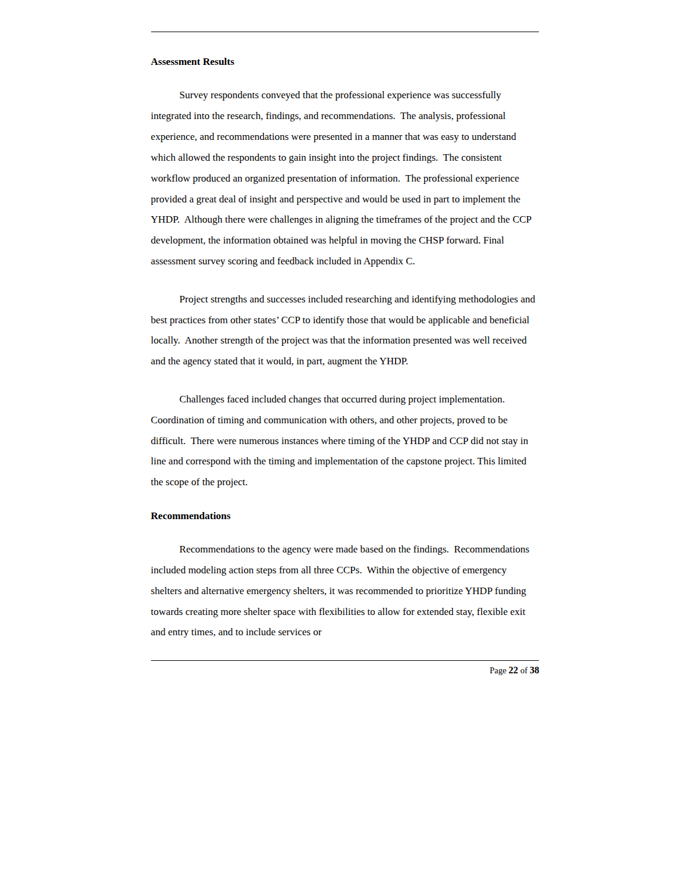Assessment Results
Survey respondents conveyed that the professional experience was successfully integrated into the research, findings, and recommendations. The analysis, professional experience, and recommendations were presented in a manner that was easy to understand which allowed the respondents to gain insight into the project findings. The consistent workflow produced an organized presentation of information. The professional experience provided a great deal of insight and perspective and would be used in part to implement the YHDP. Although there were challenges in aligning the timeframes of the project and the CCP development, the information obtained was helpful in moving the CHSP forward. Final assessment survey scoring and feedback included in Appendix C.
Project strengths and successes included researching and identifying methodologies and best practices from other states’ CCP to identify those that would be applicable and beneficial locally. Another strength of the project was that the information presented was well received and the agency stated that it would, in part, augment the YHDP.
Challenges faced included changes that occurred during project implementation. Coordination of timing and communication with others, and other projects, proved to be difficult. There were numerous instances where timing of the YHDP and CCP did not stay in line and correspond with the timing and implementation of the capstone project. This limited the scope of the project.
Recommendations
Recommendations to the agency were made based on the findings. Recommendations included modeling action steps from all three CCPs. Within the objective of emergency shelters and alternative emergency shelters, it was recommended to prioritize YHDP funding towards creating more shelter space with flexibilities to allow for extended stay, flexible exit and entry times, and to include services or
Page 22 of 38